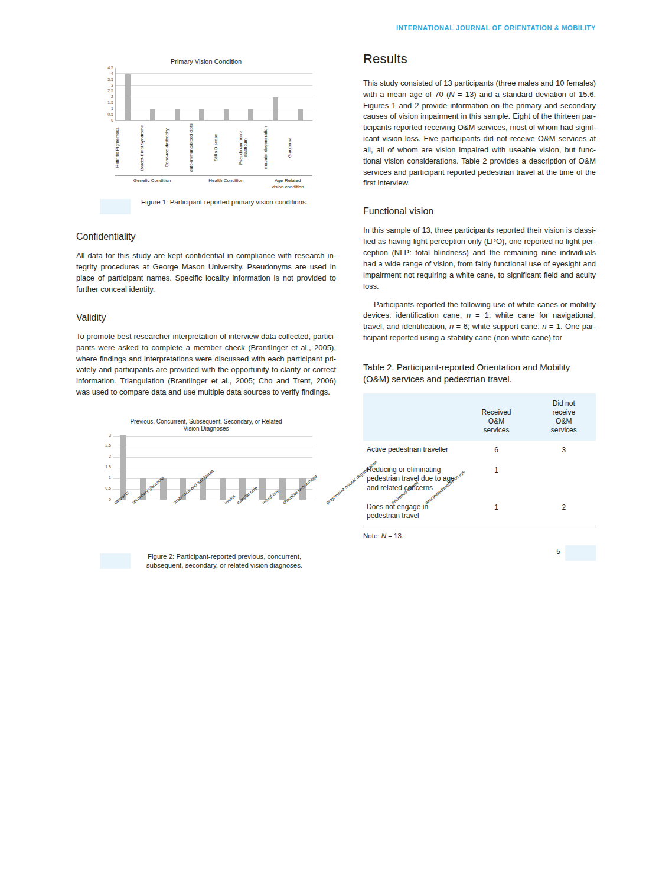International Journal of Orientation & Mobility
Primary Vision Condition
4.5 4 3.5 3 2.5 2 1.5 1 0.5 0
Retinitis Pigmentosa
Bardet-Biedl Syndrome
Cone-rod dystrophy
auto-immune/blood clots
Still's Disease
Pseudoxanthoma elasticum
macular degeneration
Glaucoma
Genetic Condition
Health Condition
Age-Related
vision condition
Figure 1: Participant-reported primary vision conditions.
Confidentiality
All data for this study are kept confidential in compliance with research integrity procedures at George Mason University. Pseudonyms are used in place of participant names. Specific locality information is not provided to further conceal identity.
Validity
To promote best researcher interpretation of interview data collected, participants were asked to complete a member check (Brantlinger et al., 2005), where findings and interpretations were discussed with each participant privately and participants are provided with the opportunity to clarify or correct information. Triangulation (Brantlinger et al., 2005; Cho and Trent, 2006) was used to compare data and use multiple data sources to verify findings.
Previous, Concurrent, Subsequent, Secondary, or Related
Vision Diagnoses
3 2.5 2 1.5 1 0.5 0
cataracts
secondary glaucoma
strabismus and amblyopia
uveitis
macular hole
retinal tear
choroidal hemorrhage
progressive myopic degeneration
thickened cornea
enucleated/prosthetic eye
Figure 2: Participant-reported previous, concurrent, subsequent, secondary, or related vision diagnoses.
Results
This study consisted of 13 participants (three males and 10 females) with a mean age of 70 (N = 13) and a standard deviation of 15.6. Figures 1 and 2 provide information on the primary and secondary causes of vision impairment in this sample. Eight of the thirteen participants reported receiving O&M services, most of whom had significant vision loss. Five participants did not receive O&M services at all, all of whom are vision impaired with useable vision, but functional vision considerations. Table 2 provides a description of O&M services and participant reported pedestrian travel at the time of the first interview.
Functional vision
In this sample of 13, three participants reported their vision is classified as having light perception only (LPO), one reported no light perception (NLP: total blindness) and the remaining nine individuals had a wide range of vision, from fairly functional use of eyesight and impairment not requiring a white cane, to significant field and acuity loss.
Participants reported the following use of white canes or mobility devices: identification cane, n = 1; white cane for navigational, travel, and identification, n = 6; white support cane: n = 1. One participant reported using a stability cane (non-white cane) for
Table 2. Participant-reported Orientation and Mobility (O&M) services and pedestrian travel.
| | Received O&M services | Did not receive O&M services |
| --- | --- | --- |
| Active pedestrian traveller | 6 | 3 |
| Reducing or eliminating pedestrian travel due to age and related concerns | 1 | |
| Does not engage in pedestrian travel | 1 | 2 |
Note: N = 13.
5